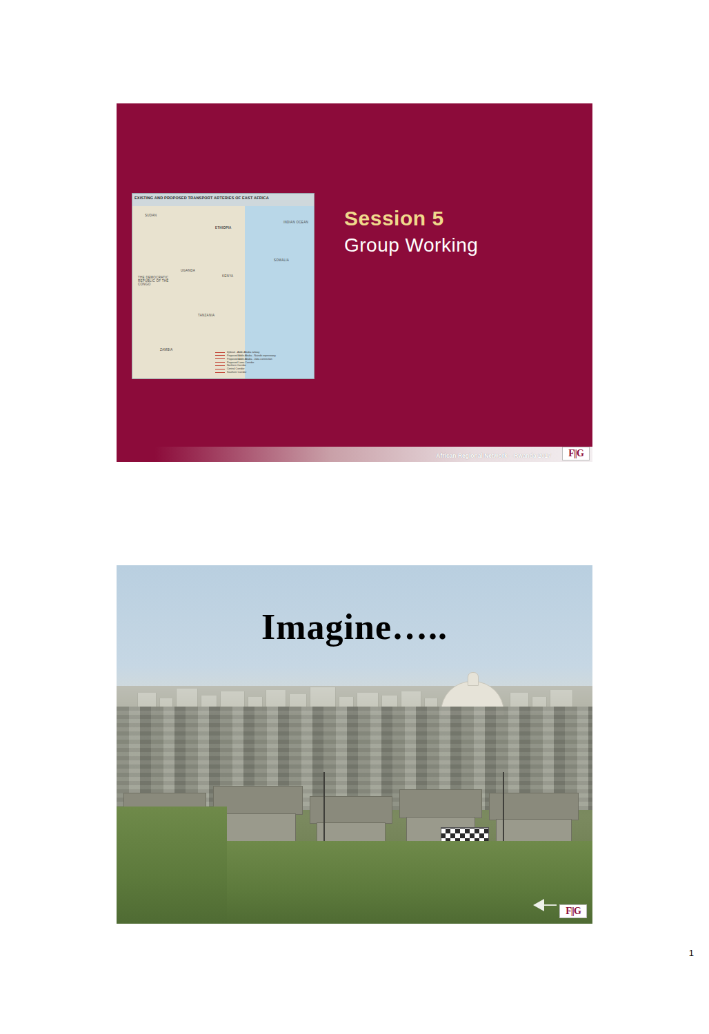EXISTING AND PROPOSED TRANSPORT ARTERIES OF EAST AFRICA
SUDAN
ETHIOPIA
SOMALIA
UGANDA
KENYA
TANZANIA
ZAMBIA
THE DEMOCRATIC REPUBLIC OF THE CONGO
INDIAN OCEAN
Djibouti - Addis Ababa railway
Proposed Addis Ababa - Nairobi expressway
Proposed Addis Ababa - Juba connection
Proposed Lamu Corridor
Northern Corridor
Central Corridor
Southern Corridor
Session 5
Group Working
African Regional Network – Rwanda 2017
F||G
Imagine…..
F||G
1